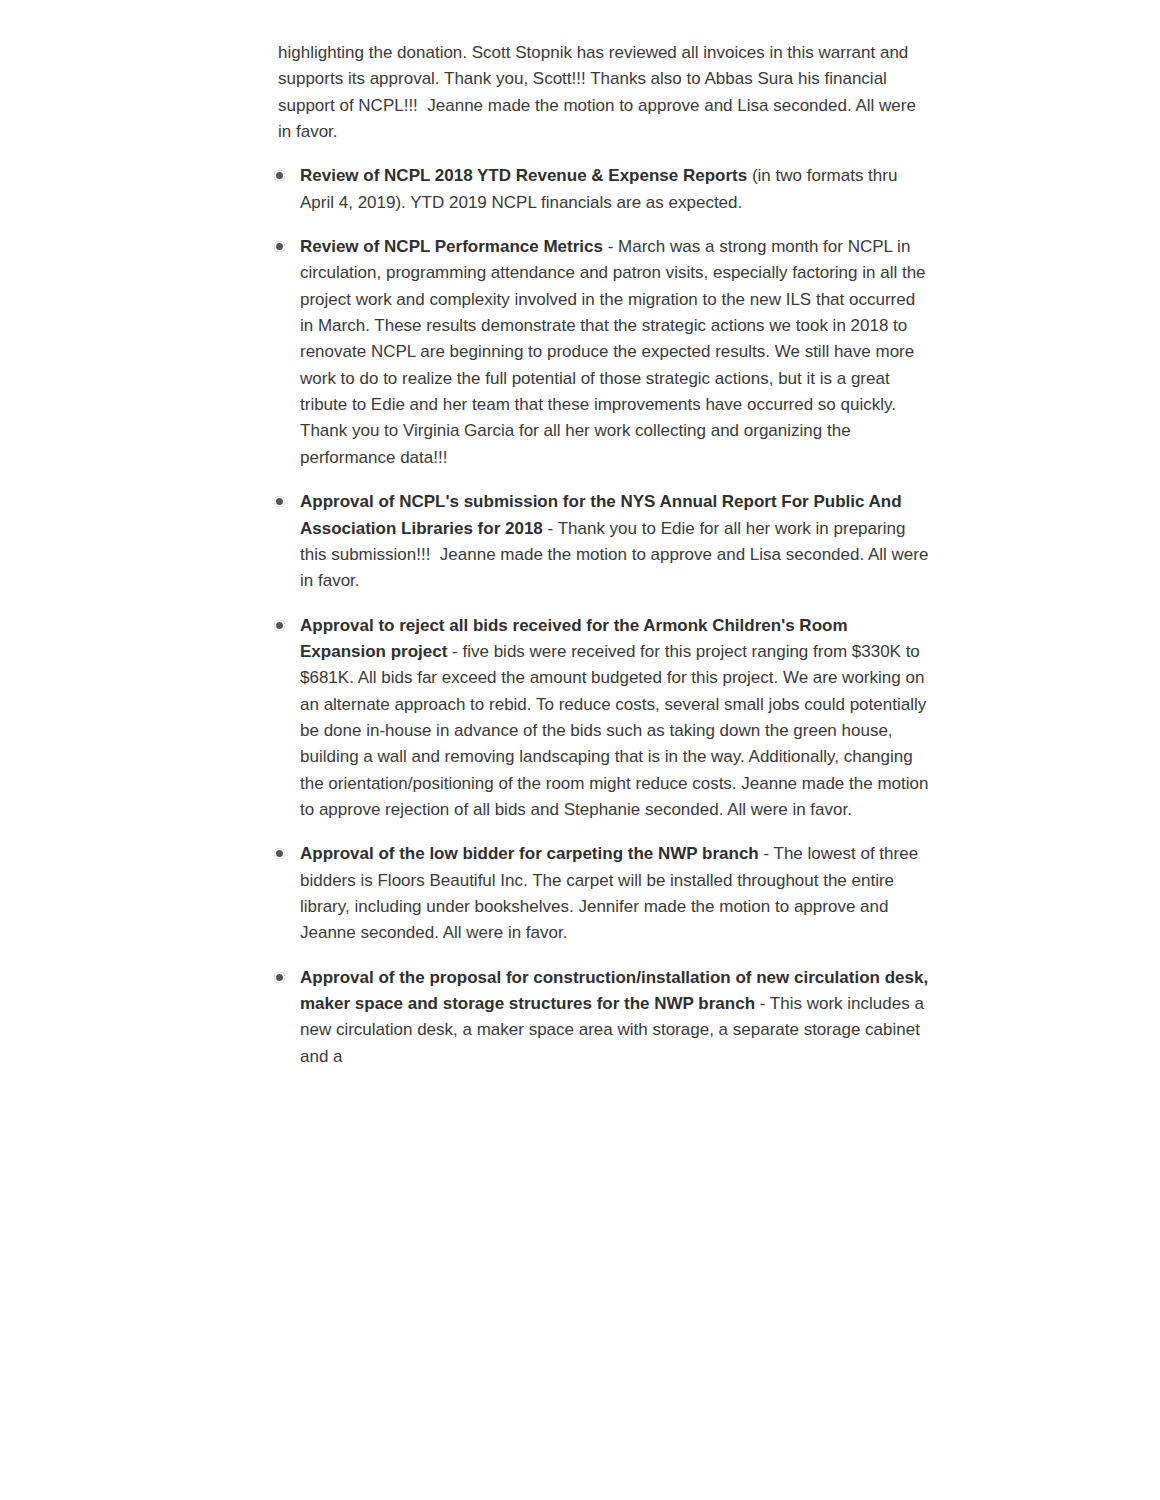highlighting the donation. Scott Stopnik has reviewed all invoices in this warrant and supports its approval. Thank you, Scott!!! Thanks also to Abbas Sura his financial support of NCPL!!! Jeanne made the motion to approve and Lisa seconded. All were in favor.
Review of NCPL 2018 YTD Revenue & Expense Reports (in two formats thru April 4, 2019). YTD 2019 NCPL financials are as expected.
Review of NCPL Performance Metrics - March was a strong month for NCPL in circulation, programming attendance and patron visits, especially factoring in all the project work and complexity involved in the migration to the new ILS that occurred in March. These results demonstrate that the strategic actions we took in 2018 to renovate NCPL are beginning to produce the expected results. We still have more work to do to realize the full potential of those strategic actions, but it is a great tribute to Edie and her team that these improvements have occurred so quickly. Thank you to Virginia Garcia for all her work collecting and organizing the performance data!!!
Approval of NCPL's submission for the NYS Annual Report For Public And Association Libraries for 2018 - Thank you to Edie for all her work in preparing this submission!!! Jeanne made the motion to approve and Lisa seconded. All were in favor.
Approval to reject all bids received for the Armonk Children's Room Expansion project - five bids were received for this project ranging from $330K to $681K. All bids far exceed the amount budgeted for this project. We are working on an alternate approach to rebid. To reduce costs, several small jobs could potentially be done in-house in advance of the bids such as taking down the green house, building a wall and removing landscaping that is in the way. Additionally, changing the orientation/positioning of the room might reduce costs. Jeanne made the motion to approve rejection of all bids and Stephanie seconded. All were in favor.
Approval of the low bidder for carpeting the NWP branch - The lowest of three bidders is Floors Beautiful Inc. The carpet will be installed throughout the entire library, including under bookshelves. Jennifer made the motion to approve and Jeanne seconded. All were in favor.
Approval of the proposal for construction/installation of new circulation desk, maker space and storage structures for the NWP branch - This work includes a new circulation desk, a maker space area with storage, a separate storage cabinet and a